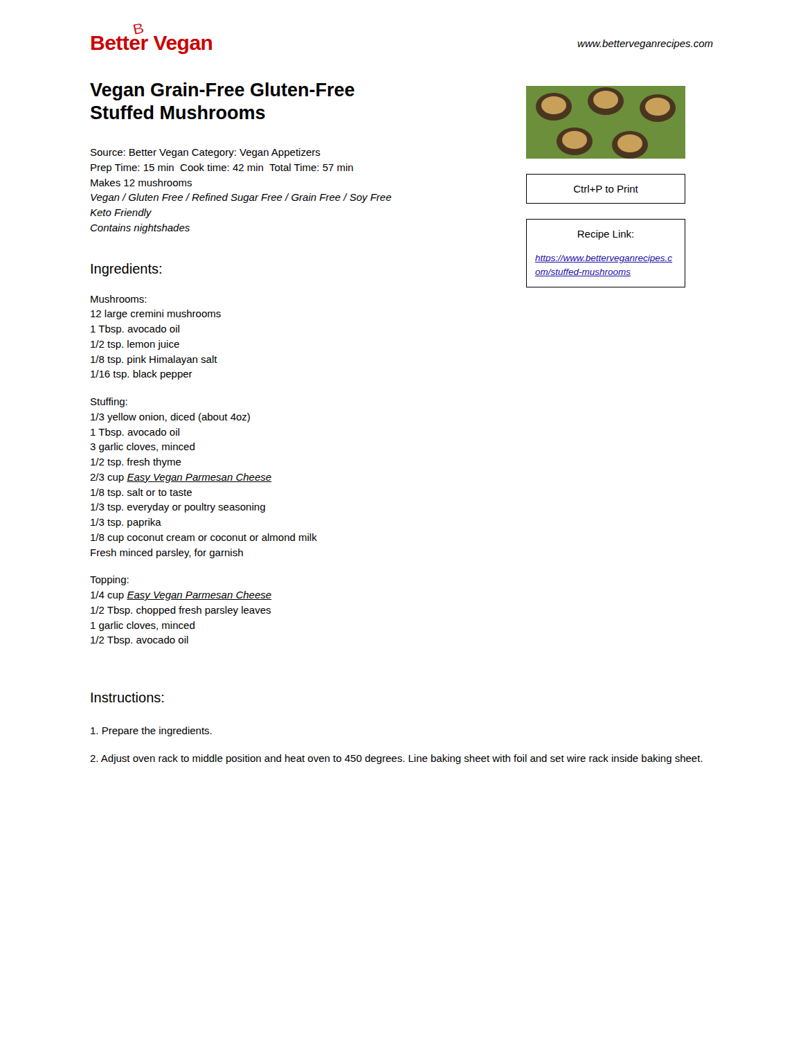Better VeganB
www.betterveganrecipes.com
Vegan Grain-Free Gluten-Free
Stuffed Mushrooms
Source: Better Vegan Category: Vegan Appetizers
Prep Time: 15 min Cook time: 42 min Total Time: 57 min
Makes 12 mushrooms
Vegan / Gluten Free / Refined Sugar Free / Grain Free / Soy Free
Keto Friendly
Contains nightshades
Ingredients:
Mushrooms:
12 large cremini mushrooms
1 Tbsp. avocado oil
1/2 tsp. lemon juice
1/8 tsp. pink Himalayan salt
1/16 tsp. black pepper
Stuffing:
1/3 yellow onion, diced (about 4oz)
1 Tbsp. avocado oil
3 garlic cloves, minced
1/2 tsp. fresh thyme
2/3 cup Easy Vegan Parmesan Cheese
1/8 tsp. salt or to taste
1/3 tsp. everyday or poultry seasoning
1/3 tsp. paprika
1/8 cup coconut cream or coconut or almond milk
Fresh minced parsley, for garnish
Topping:
1/4 cup Easy Vegan Parmesan Cheese
1/2 Tbsp. chopped fresh parsley leaves
1 garlic cloves, minced
1/2 Tbsp. avocado oil
Ctrl+P to Print
Recipe Link:
https://www.betterveganrecipes.com/stuffed-mushrooms
Instructions:
1. Prepare the ingredients.
2. Adjust oven rack to middle position and heat oven to 450 degrees. Line baking sheet with foil and set wire rack inside baking sheet.